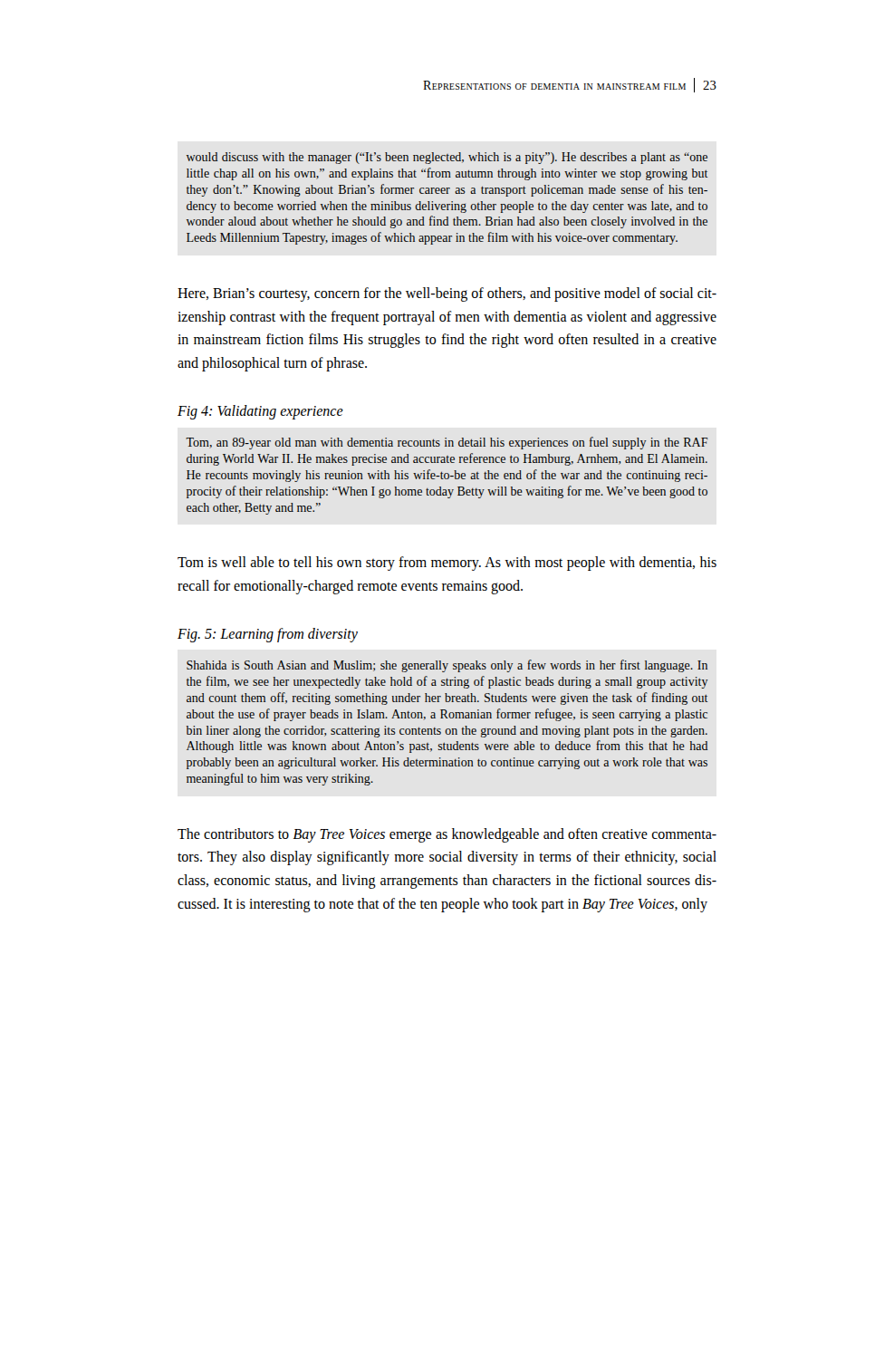Representations of dementia in mainstream film 23
would discuss with the manager (“It’s been neglected, which is a pity”). He describes a plant as “one little chap all on his own,” and explains that “from autumn through into winter we stop growing but they don’t.” Knowing about Brian’s former career as a transport policeman made sense of his tendency to become worried when the minibus delivering other people to the day center was late, and to wonder aloud about whether he should go and find them. Brian had also been closely involved in the Leeds Millennium Tapestry, images of which appear in the film with his voice-over commentary.
Here, Brian’s courtesy, concern for the well-being of others, and positive model of social citizenship contrast with the frequent portrayal of men with dementia as violent and aggressive in mainstream fiction films His struggles to find the right word often resulted in a creative and philosophical turn of phrase.
Fig 4: Validating experience
Tom, an 89-year old man with dementia recounts in detail his experiences on fuel supply in the RAF during World War II. He makes precise and accurate reference to Hamburg, Arnhem, and El Alamein. He recounts movingly his reunion with his wife-to-be at the end of the war and the continuing reciprocity of their relationship: “When I go home today Betty will be waiting for me. We’ve been good to each other, Betty and me.”
Tom is well able to tell his own story from memory. As with most people with dementia, his recall for emotionally-charged remote events remains good.
Fig. 5: Learning from diversity
Shahida is South Asian and Muslim; she generally speaks only a few words in her first language. In the film, we see her unexpectedly take hold of a string of plastic beads during a small group activity and count them off, reciting something under her breath. Students were given the task of finding out about the use of prayer beads in Islam. Anton, a Romanian former refugee, is seen carrying a plastic bin liner along the corridor, scattering its contents on the ground and moving plant pots in the garden. Although little was known about Anton’s past, students were able to deduce from this that he had probably been an agricultural worker. His determination to continue carrying out a work role that was meaningful to him was very striking.
The contributors to Bay Tree Voices emerge as knowledgeable and often creative commentators. They also display significantly more social diversity in terms of their ethnicity, social class, economic status, and living arrangements than characters in the fictional sources discussed. It is interesting to note that of the ten people who took part in Bay Tree Voices, only